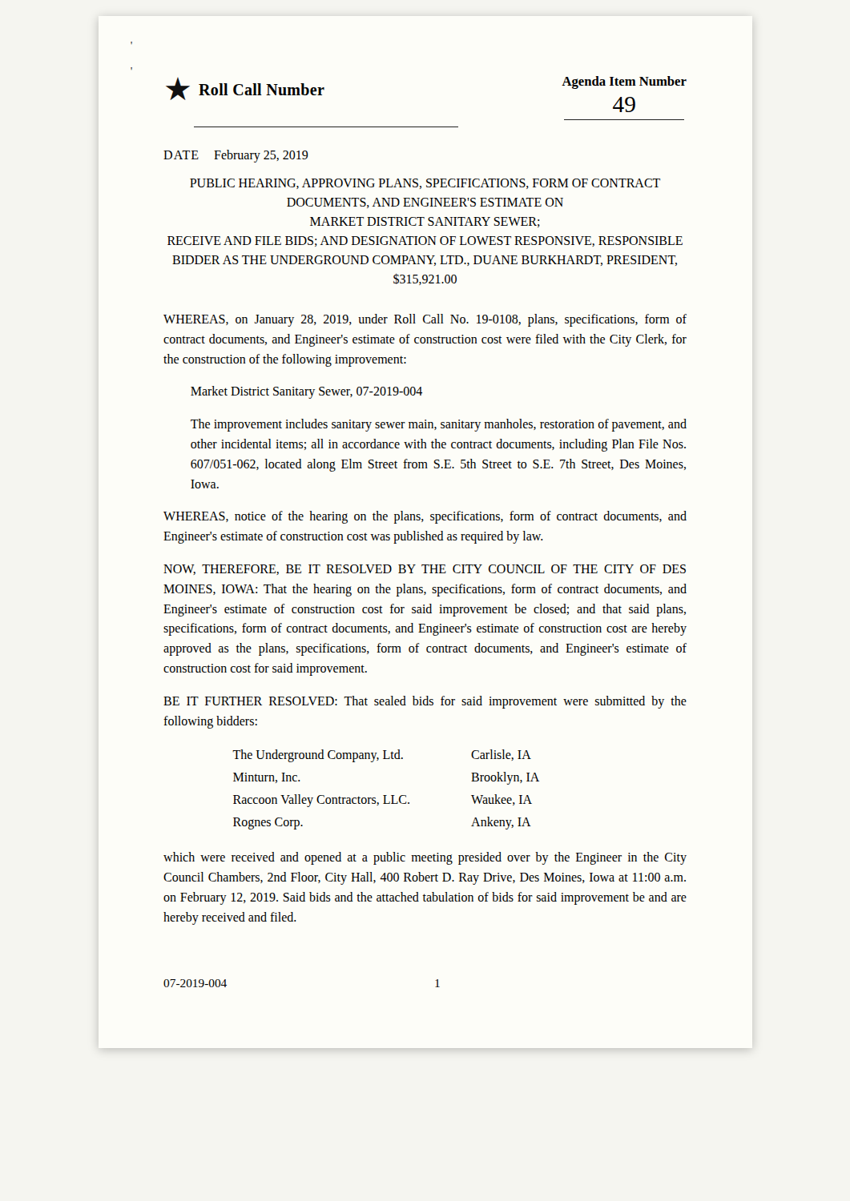' '
★ Roll Call Number
Agenda Item Number 49
DATEFebruary 25, 2019
PUBLIC HEARING, APPROVING PLANS, SPECIFICATIONS, FORM OF CONTRACT
DOCUMENTS, AND ENGINEER'S ESTIMATE ON
MARKET DISTRICT SANITARY SEWER;
RECEIVE AND FILE BIDS; AND DESIGNATION OF LOWEST RESPONSIVE, RESPONSIBLE
BIDDER AS THE UNDERGROUND COMPANY, LTD., DUANE BURKHARDT, PRESIDENT, $315,921.00
WHEREAS, on January 28, 2019, under Roll Call No. 19-0108, plans, specifications, form of contract documents, and Engineer's estimate of construction cost were filed with the City Clerk, for the construction of the following improvement:
Market District Sanitary Sewer, 07-2019-004
The improvement includes sanitary sewer main, sanitary manholes, restoration of pavement, and other incidental items; all in accordance with the contract documents, including Plan File Nos. 607/051-062, located along Elm Street from S.E. 5th Street to S.E. 7th Street, Des Moines, Iowa.
WHEREAS, notice of the hearing on the plans, specifications, form of contract documents, and Engineer's estimate of construction cost was published as required by law.
NOW, THEREFORE, BE IT RESOLVED BY THE CITY COUNCIL OF THE CITY OF DES MOINES, IOWA: That the hearing on the plans, specifications, form of contract documents, and Engineer's estimate of construction cost for said improvement be closed; and that said plans, specifications, form of contract documents, and Engineer's estimate of construction cost are hereby approved as the plans, specifications, form of contract documents, and Engineer's estimate of construction cost for said improvement.
BE IT FURTHER RESOLVED: That sealed bids for said improvement were submitted by the following bidders:
| The Underground Company, Ltd. | Carlisle, IA |
| Minturn, Inc. | Brooklyn, IA |
| Raccoon Valley Contractors, LLC. | Waukee, IA |
| Rognes Corp. | Ankeny, IA |
which were received and opened at a public meeting presided over by the Engineer in the City Council Chambers, 2nd Floor, City Hall, 400 Robert D. Ray Drive, Des Moines, Iowa at 11:00 a.m. on February 12, 2019. Said bids and the attached tabulation of bids for said improvement be and are hereby received and filed.
07-2019-004 1